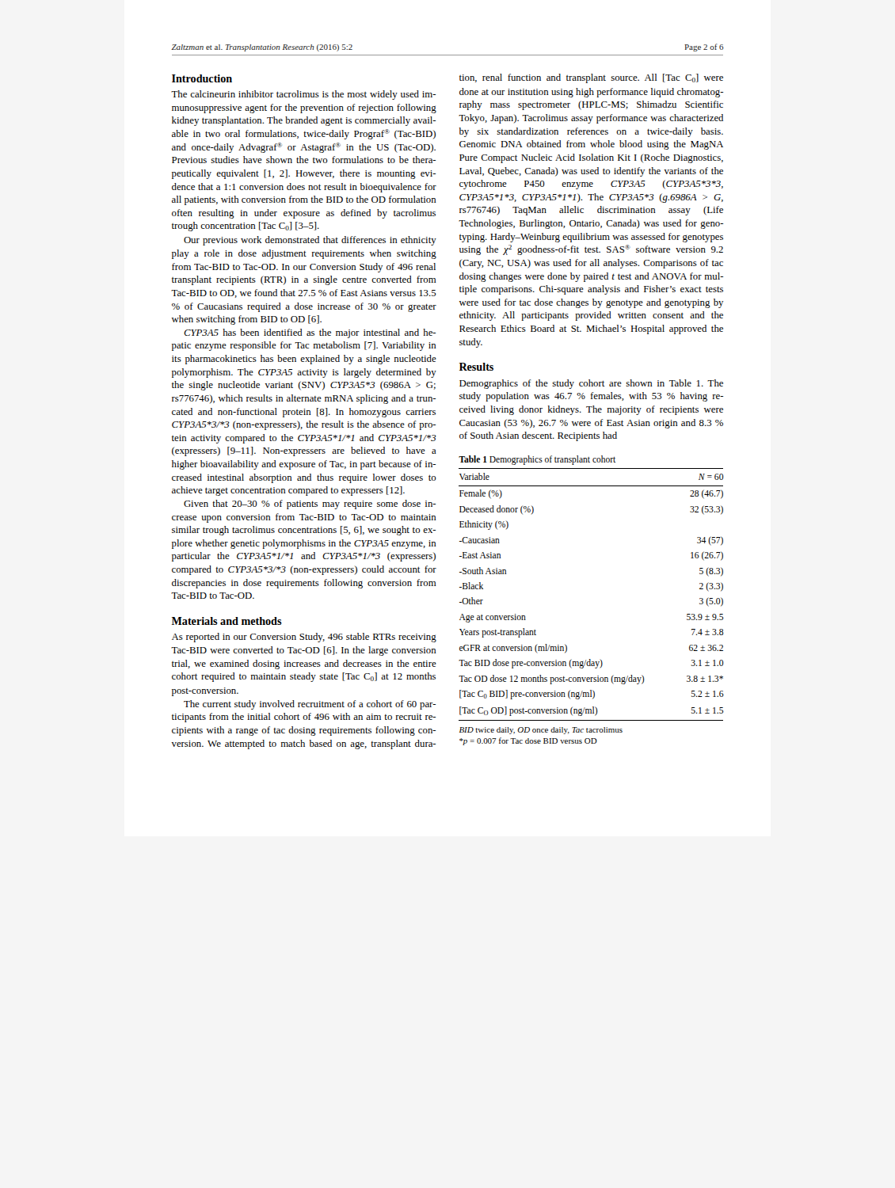Zaltzman et al. Transplantation Research (2016) 5:2
Page 2 of 6
Introduction
The calcineurin inhibitor tacrolimus is the most widely used immunosuppressive agent for the prevention of rejection following kidney transplantation. The branded agent is commercially available in two oral formulations, twice-daily Prograf® (Tac-BID) and once-daily Advagraf® or Astagraf® in the US (Tac-OD). Previous studies have shown the two formulations to be therapeutically equivalent [1, 2]. However, there is mounting evidence that a 1:1 conversion does not result in bioequivalence for all patients, with conversion from the BID to the OD formulation often resulting in under exposure as defined by tacrolimus trough concentration [Tac C0] [3–5].
Our previous work demonstrated that differences in ethnicity play a role in dose adjustment requirements when switching from Tac-BID to Tac-OD. In our Conversion Study of 496 renal transplant recipients (RTR) in a single centre converted from Tac-BID to OD, we found that 27.5 % of East Asians versus 13.5 % of Caucasians required a dose increase of 30 % or greater when switching from BID to OD [6].
CYP3A5 has been identified as the major intestinal and hepatic enzyme responsible for Tac metabolism [7]. Variability in its pharmacokinetics has been explained by a single nucleotide polymorphism. The CYP3A5 activity is largely determined by the single nucleotide variant (SNV) CYP3A5*3 (6986A > G; rs776746), which results in alternate mRNA splicing and a truncated and non-functional protein [8]. In homozygous carriers CYP3A5*3/*3 (non-expressers), the result is the absence of protein activity compared to the CYP3A5*1/*1 and CYP3A5*1/*3 (expressers) [9–11]. Non-expressers are believed to have a higher bioavailability and exposure of Tac, in part because of increased intestinal absorption and thus require lower doses to achieve target concentration compared to expressers [12].
Given that 20–30 % of patients may require some dose increase upon conversion from Tac-BID to Tac-OD to maintain similar trough tacrolimus concentrations [5, 6], we sought to explore whether genetic polymorphisms in the CYP3A5 enzyme, in particular the CYP3A5*1/*1 and CYP3A5*1/*3 (expressers) compared to CYP3A5*3/*3 (non-expressers) could account for discrepancies in dose requirements following conversion from Tac-BID to Tac-OD.
Materials and methods
As reported in our Conversion Study, 496 stable RTRs receiving Tac-BID were converted to Tac-OD [6]. In the large conversion trial, we examined dosing increases and decreases in the entire cohort required to maintain steady state [Tac C0] at 12 months post-conversion.
The current study involved recruitment of a cohort of 60 participants from the initial cohort of 496 with an aim to recruit recipients with a range of tac dosing requirements following conversion. We attempted to match based on age, transplant duration, renal function and transplant source. All [Tac C0] were done at our institution using high performance liquid chromatography mass spectrometer (HPLC-MS; Shimadzu Scientific Tokyo, Japan). Tacrolimus assay performance was characterized by six standardization references on a twice-daily basis. Genomic DNA obtained from whole blood using the MagNA Pure Compact Nucleic Acid Isolation Kit I (Roche Diagnostics, Laval, Quebec, Canada) was used to identify the variants of the cytochrome P450 enzyme CYP3A5 (CYP3A5*3*3, CYP3A5*1*3, CYP3A5*1*1). The CYP3A5*3 (g.6986A > G, rs776746) TaqMan allelic discrimination assay (Life Technologies, Burlington, Ontario, Canada) was used for genotyping. Hardy–Weinburg equilibrium was assessed for genotypes using the χ2 goodness-of-fit test. SAS® software version 9.2 (Cary, NC, USA) was used for all analyses. Comparisons of tac dosing changes were done by paired t test and ANOVA for multiple comparisons. Chi-square analysis and Fisher’s exact tests were used for tac dose changes by genotype and genotyping by ethnicity. All participants provided written consent and the Research Ethics Board at St. Michael’s Hospital approved the study.
Results
Demographics of the study cohort are shown in Table 1. The study population was 46.7 % females, with 53 % having received living donor kidneys. The majority of recipients were Caucasian (53 %), 26.7 % were of East Asian origin and 8.3 % of South Asian descent. Recipients had
Table 1 Demographics of transplant cohort
| Variable | N = 60 |
| --- | --- |
| Female (%) | 28 (46.7) |
| Deceased donor (%) | 32 (53.3) |
| Ethnicity (%) | |
| -Caucasian | 34 (57) |
| -East Asian | 16 (26.7) |
| -South Asian | 5 (8.3) |
| -Black | 2 (3.3) |
| -Other | 3 (5.0) |
| Age at conversion | 53.9 ± 9.5 |
| Years post-transplant | 7.4 ± 3.8 |
| eGFR at conversion (ml/min) | 62 ± 36.2 |
| Tac BID dose pre-conversion (mg/day) | 3.1 ± 1.0 |
| Tac OD dose 12 months post-conversion (mg/day) | 3.8 ± 1.3* |
| [Tac C 0 BID] pre-conversion (ng/ml) | 5.2 ± 1.6 |
| [Tac C O OD] post-conversion (ng/ml) | 5.1 ± 1.5 |
BID twice daily, OD once daily, Tac tacrolimus
*p = 0.007 for Tac dose BID versus OD